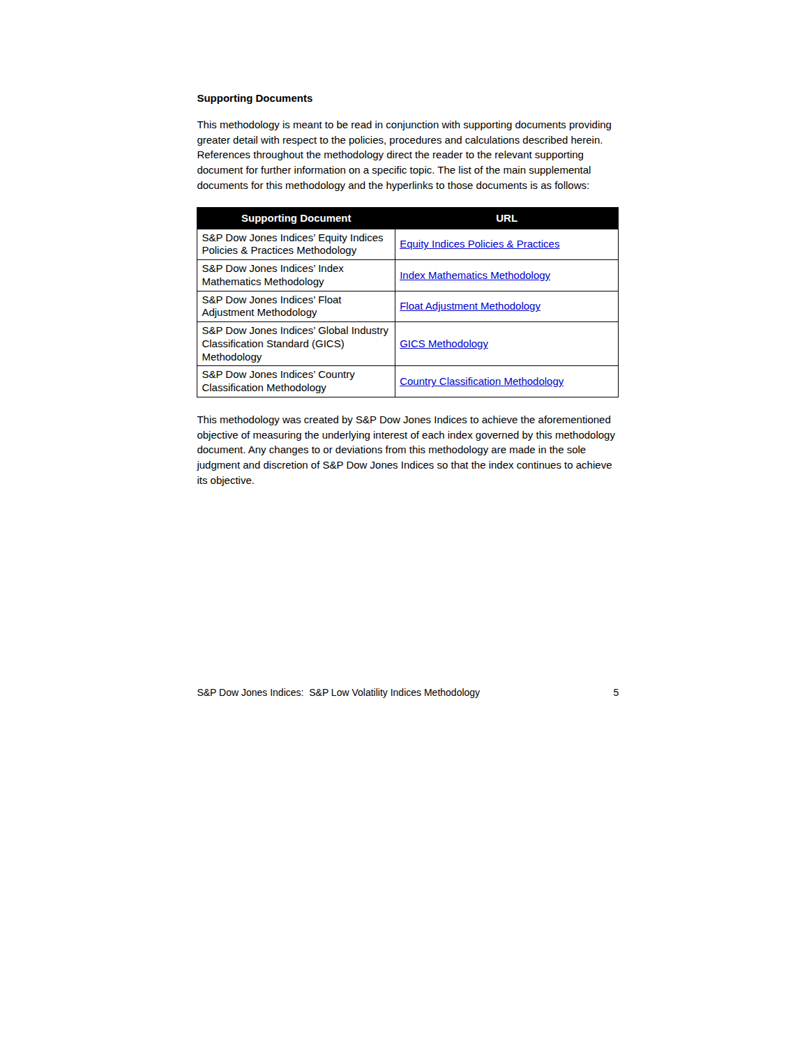Supporting Documents
This methodology is meant to be read in conjunction with supporting documents providing greater detail with respect to the policies, procedures and calculations described herein. References throughout the methodology direct the reader to the relevant supporting document for further information on a specific topic. The list of the main supplemental documents for this methodology and the hyperlinks to those documents is as follows:
| Supporting Document | URL |
| --- | --- |
| S&P Dow Jones Indices’ Equity Indices Policies & Practices Methodology | Equity Indices Policies & Practices |
| S&P Dow Jones Indices’ Index Mathematics Methodology | Index Mathematics Methodology |
| S&P Dow Jones Indices’ Float Adjustment Methodology | Float Adjustment Methodology |
| S&P Dow Jones Indices’ Global Industry Classification Standard (GICS) Methodology | GICS Methodology |
| S&P Dow Jones Indices’ Country Classification Methodology | Country Classification Methodology |
This methodology was created by S&P Dow Jones Indices to achieve the aforementioned objective of measuring the underlying interest of each index governed by this methodology document. Any changes to or deviations from this methodology are made in the sole judgment and discretion of S&P Dow Jones Indices so that the index continues to achieve its objective.
S&P Dow Jones Indices: S&P Low Volatility Indices Methodology 5